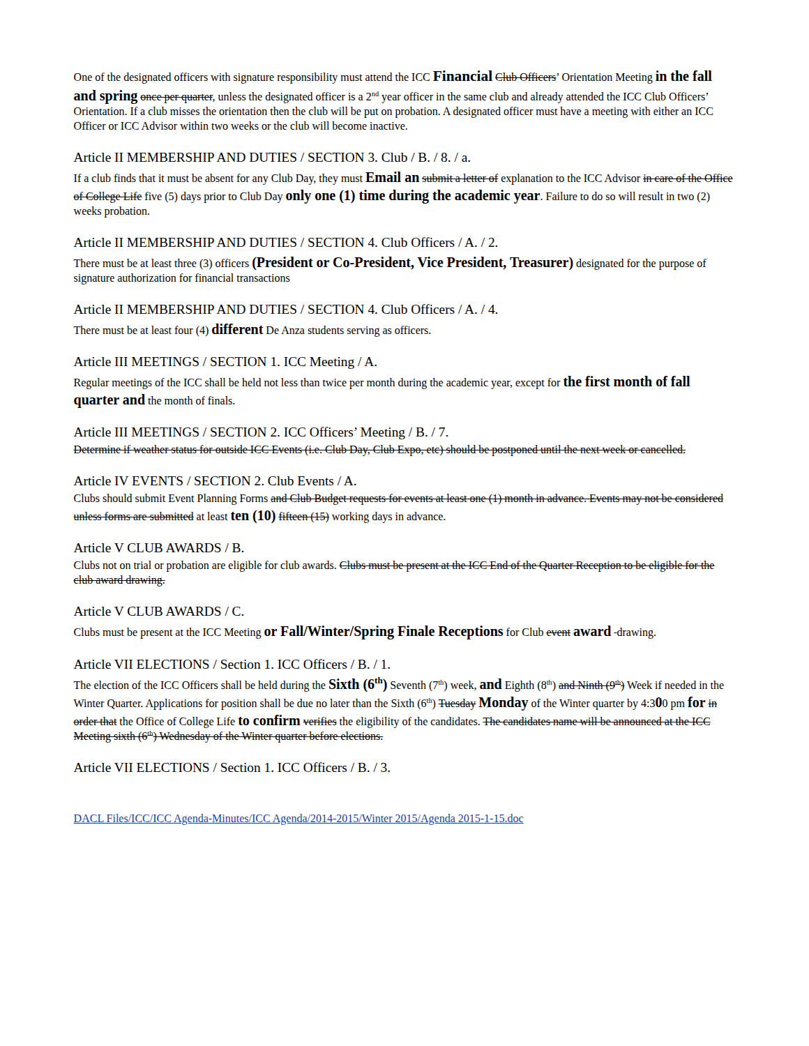One of the designated officers with signature responsibility must attend the ICC Financial Club Officers’ Orientation Meeting in the fall and spring once per quarter, unless the designated officer is a 2nd year officer in the same club and already attended the ICC Club Officers’ Orientation. If a club misses the orientation then the club will be put on probation. A designated officer must have a meeting with either an ICC Officer or ICC Advisor within two weeks or the club will become inactive.
Article II MEMBERSHIP AND DUTIES / SECTION 3. Club / B. / 8. / a.
If a club finds that it must be absent for any Club Day, they must Email an submit a letter of explanation to the ICC Advisor in care of the Office of College Life five (5) days prior to Club Day only one (1) time during the academic year. Failure to do so will result in two (2) weeks probation.
Article II MEMBERSHIP AND DUTIES / SECTION 4. Club Officers / A. / 2.
There must be at least three (3) officers (President or Co-President, Vice President, Treasurer) designated for the purpose of signature authorization for financial transactions
Article II MEMBERSHIP AND DUTIES / SECTION 4. Club Officers / A. / 4.
There must be at least four (4) different De Anza students serving as officers.
Article III MEETINGS / SECTION 1. ICC Meeting / A.
Regular meetings of the ICC shall be held not less than twice per month during the academic year, except for the first month of fall quarter and the month of finals.
Article III MEETINGS / SECTION 2. ICC Officers’ Meeting / B. / 7.
Determine if weather status for outside ICC Events (i.e. Club Day, Club Expo, etc) should be postponed until the next week or cancelled.
Article IV EVENTS / SECTION 2. Club Events / A.
Clubs should submit Event Planning Forms and Club Budget requests for events at least one (1) month in advance. Events may not be considered unless forms are submitted at least ten (10) fifteen (15) working days in advance.
Article V CLUB AWARDS / B.
Clubs not on trial or probation are eligible for club awards. Clubs must be present at the ICC End of the Quarter Reception to be eligible for the club award drawing.
Article V CLUB AWARDS / C.
Clubs must be present at the ICC Meeting or Fall/Winter/Spring Finale Receptions for Club event award drawing.
Article VII ELECTIONS / Section 1. ICC Officers / B. / 1.
The election of the ICC Officers shall be held during the Sixth (6th) Seventh (7th) week, and Eighth (8th) and Ninth (9th) Week if needed in the Winter Quarter. Applications for position shall be due no later than the Sixth (6th) Tuesday Monday of the Winter quarter by 4:300 pm for in order that the Office of College Life to confirm verifies the eligibility of the candidates. The candidates name will be announced at the ICC Meeting sixth (6th) Wednesday of the Winter quarter before elections.
Article VII ELECTIONS / Section 1. ICC Officers / B. / 3.
DACL Files/ICC/ICC Agenda-Minutes/ICC Agenda/2014-2015/Winter 2015/Agenda 2015-1-15.doc